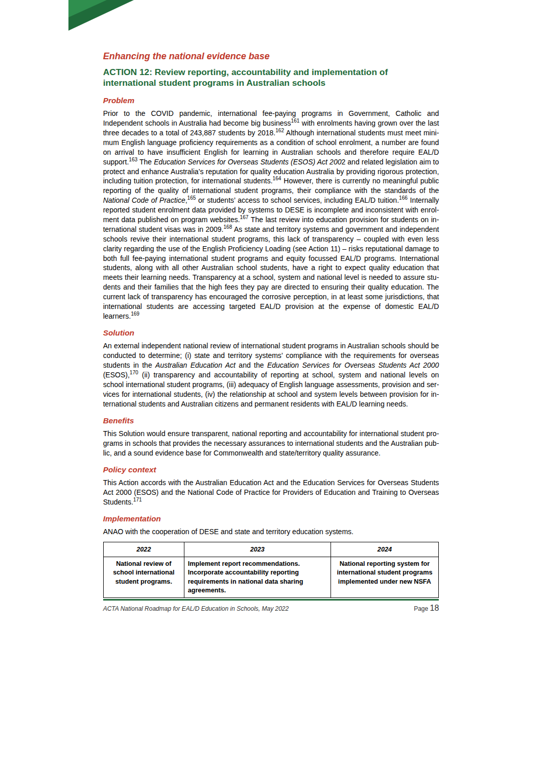Enhancing the national evidence base
ACTION 12: Review reporting, accountability and implementation of international student programs in Australian schools
Problem
Prior to the COVID pandemic, international fee-paying programs in Government, Catholic and Independent schools in Australia had become big business161 with enrolments having grown over the last three decades to a total of 243,887 students by 2018.162 Although international students must meet minimum English language proficiency requirements as a condition of school enrolment, a number are found on arrival to have insufficient English for learning in Australian schools and therefore require EAL/D support.163 The Education Services for Overseas Students (ESOS) Act 2002 and related legislation aim to protect and enhance Australia’s reputation for quality education Australia by providing rigorous protection, including tuition protection, for international students.164 However, there is currently no meaningful public reporting of the quality of international student programs, their compliance with the standards of the National Code of Practice,165 or students’ access to school services, including EAL/D tuition.166 Internally reported student enrolment data provided by systems to DESE is incomplete and inconsistent with enrolment data published on program websites.167 The last review into education provision for students on international student visas was in 2009.168 As state and territory systems and government and independent schools revive their international student programs, this lack of transparency – coupled with even less clarity regarding the use of the English Proficiency Loading (see Action 11) – risks reputational damage to both full fee-paying international student programs and equity focussed EAL/D programs. International students, along with all other Australian school students, have a right to expect quality education that meets their learning needs. Transparency at a school, system and national level is needed to assure students and their families that the high fees they pay are directed to ensuring their quality education. The current lack of transparency has encouraged the corrosive perception, in at least some jurisdictions, that international students are accessing targeted EAL/D provision at the expense of domestic EAL/D learners.169
Solution
An external independent national review of international student programs in Australian schools should be conducted to determine; (i) state and territory systems’ compliance with the requirements for overseas students in the Australian Education Act and the Education Services for Overseas Students Act 2000 (ESOS),170 (ii) transparency and accountability of reporting at school, system and national levels on school international student programs, (iii) adequacy of English language assessments, provision and services for international students, (iv) the relationship at school and system levels between provision for international students and Australian citizens and permanent residents with EAL/D learning needs.
Benefits
This Solution would ensure transparent, national reporting and accountability for international student programs in schools that provides the necessary assurances to international students and the Australian public, and a sound evidence base for Commonwealth and state/territory quality assurance.
Policy context
This Action accords with the Australian Education Act and the Education Services for Overseas Students Act 2000 (ESOS) and the National Code of Practice for Providers of Education and Training to Overseas Students.171
Implementation
ANAO with the cooperation of DESE and state and territory education systems.
| 2022 | 2023 | 2024 |
| --- | --- | --- |
| National review of school international student programs. | Implement report recommendations. Incorporate accountability reporting requirements in national data sharing agreements. | National reporting system for international student programs implemented under new NSFA |
ACTA National Roadmap for EAL/D Education in Schools, May 2022 Page 18